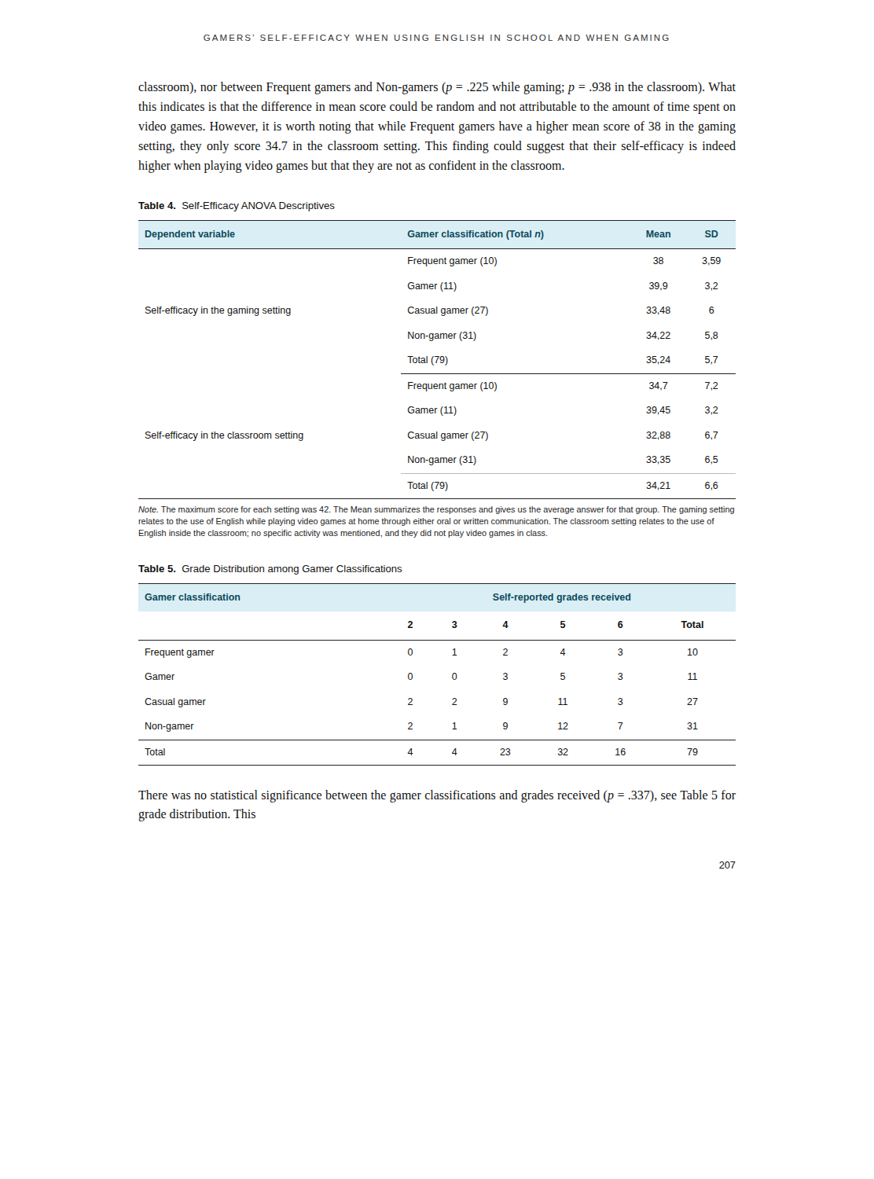Gamers’ Self-Efficacy When Using English in School and When Gaming
classroom), nor between Frequent gamers and Non-gamers (p = .225 while gaming; p = .938 in the classroom). What this indicates is that the difference in mean score could be random and not attributable to the amount of time spent on video games. However, it is worth noting that while Frequent gamers have a higher mean score of 38 in the gaming setting, they only score 34.7 in the classroom setting. This finding could suggest that their self-efficacy is indeed higher when playing video games but that they are not as confident in the classroom.
Table 4. Self-Efficacy ANOVA Descriptives
| Dependent variable | Gamer classification (Total n ) | Mean | SD |
| --- | --- | --- | --- |
| Self-efficacy in the gaming setting | Frequent gamer (10) | 38 | 3,59 |
| Gamer (11) | 39,9 | 3,2 |
| Casual gamer (27) | 33,48 | 6 |
| Non-gamer (31) | 34,22 | 5,8 |
| Total (79) | 35,24 | 5,7 |
| Self-efficacy in the classroom setting | Frequent gamer (10) | 34,7 | 7,2 |
| Gamer (11) | 39,45 | 3,2 |
| Casual gamer (27) | 32,88 | 6,7 |
| Non-gamer (31) | 33,35 | 6,5 |
| Total (79) | 34,21 | 6,6 |
Note. The maximum score for each setting was 42. The Mean summarizes the responses and gives us the average answer for that group. The gaming setting relates to the use of English while playing video games at home through either oral or written communication. The classroom setting relates to the use of English inside the classroom; no specific activity was mentioned, and they did not play video games in class.
Table 5. Grade Distribution among Gamer Classifications
| Gamer classification | Self-reported grades received |
| --- | --- |
| | 2 | 3 | 4 | 5 | 6 | Total |
| Frequent gamer | 0 | 1 | 2 | 4 | 3 | 10 |
| Gamer | 0 | 0 | 3 | 5 | 3 | 11 |
| Casual gamer | 2 | 2 | 9 | 11 | 3 | 27 |
| Non-gamer | 2 | 1 | 9 | 12 | 7 | 31 |
| Total | 4 | 4 | 23 | 32 | 16 | 79 |
There was no statistical significance between the gamer classifications and grades received (p = .337), see Table 5 for grade distribution. This
207